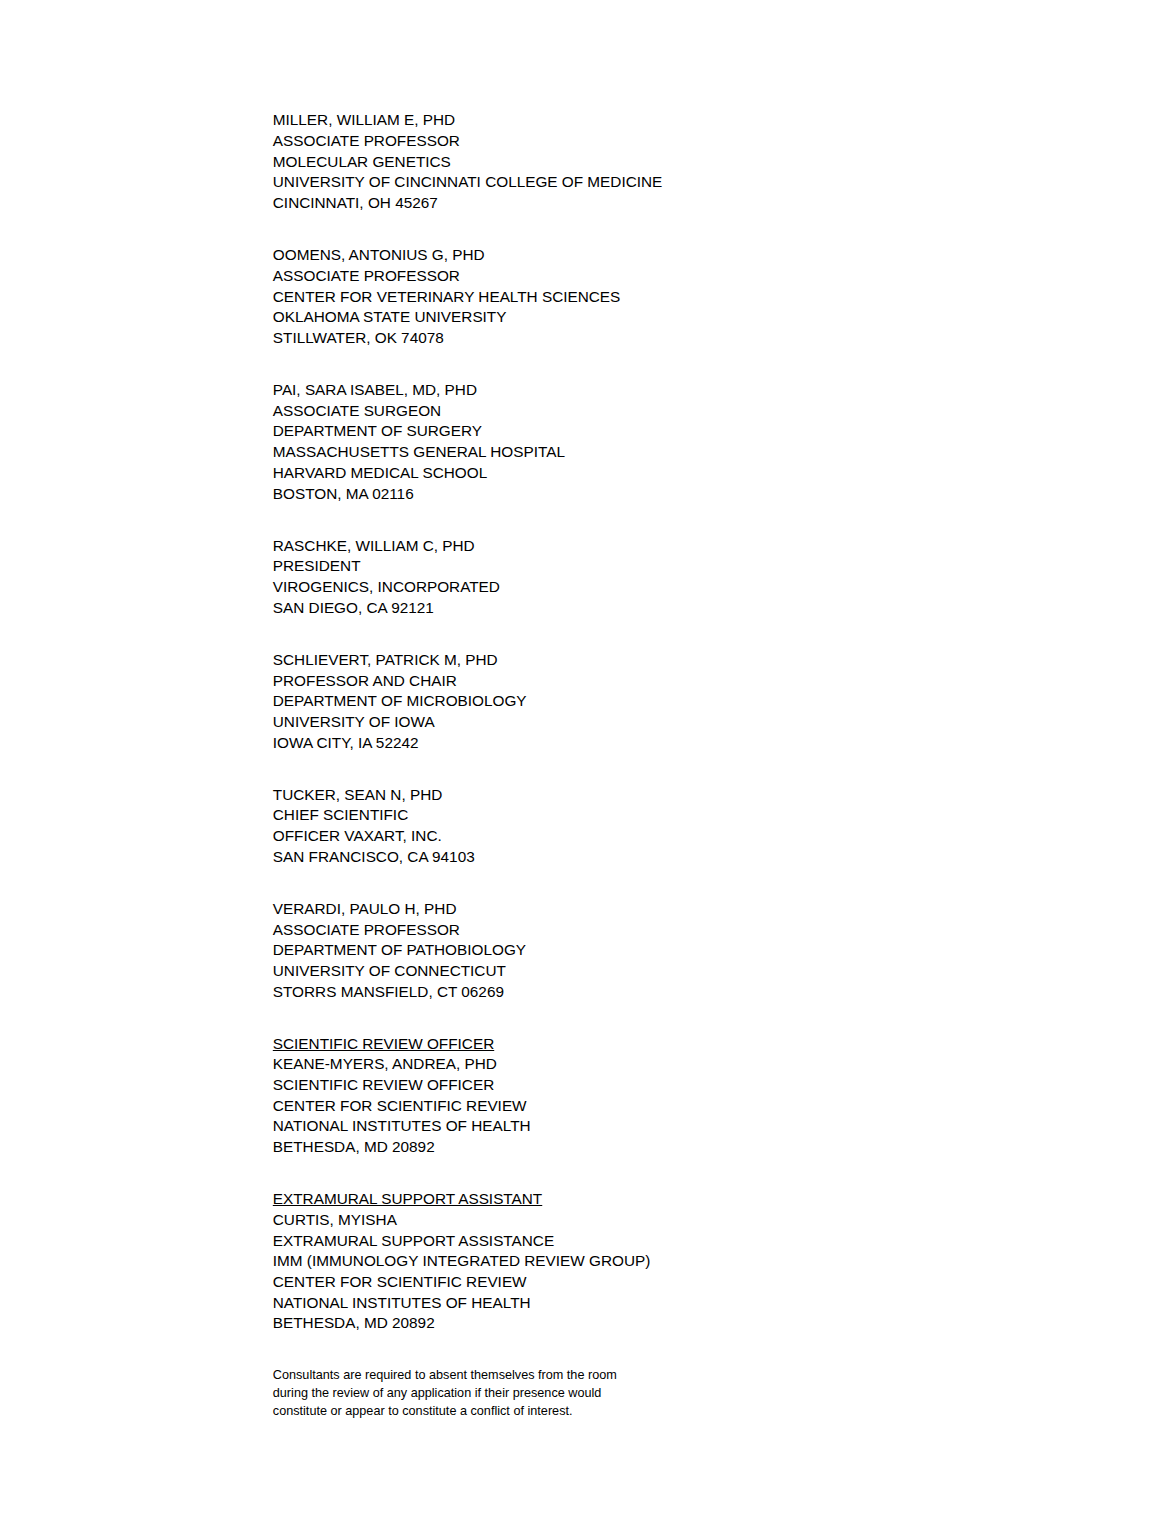MILLER, WILLIAM E, PHD
ASSOCIATE PROFESSOR
MOLECULAR GENETICS
UNIVERSITY OF CINCINNATI COLLEGE OF MEDICINE
CINCINNATI, OH 45267
OOMENS, ANTONIUS G, PHD
ASSOCIATE PROFESSOR
CENTER FOR VETERINARY HEALTH SCIENCES
OKLAHOMA STATE UNIVERSITY
STILLWATER, OK 74078
PAI, SARA ISABEL, MD, PHD
ASSOCIATE SURGEON
DEPARTMENT OF SURGERY
MASSACHUSETTS GENERAL HOSPITAL
HARVARD MEDICAL SCHOOL
BOSTON, MA 02116
RASCHKE, WILLIAM C, PHD
PRESIDENT
VIROGENICS, INCORPORATED
SAN DIEGO, CA 92121
SCHLIEVERT, PATRICK M, PHD
PROFESSOR AND CHAIR
DEPARTMENT OF MICROBIOLOGY
UNIVERSITY OF IOWA
IOWA CITY, IA 52242
TUCKER, SEAN N, PHD
CHIEF SCIENTIFIC
OFFICER VAXART, INC.
SAN FRANCISCO, CA 94103
VERARDI, PAULO H, PHD
ASSOCIATE PROFESSOR
DEPARTMENT OF PATHOBIOLOGY
UNIVERSITY OF CONNECTICUT
STORRS MANSFIELD, CT 06269
SCIENTIFIC REVIEW OFFICER
KEANE-MYERS, ANDREA, PHD
SCIENTIFIC REVIEW OFFICER
CENTER FOR SCIENTIFIC REVIEW
NATIONAL INSTITUTES OF HEALTH
BETHESDA, MD 20892
EXTRAMURAL SUPPORT ASSISTANT
CURTIS, MYISHA
EXTRAMURAL SUPPORT ASSISTANCE
IMM (IMMUNOLOGY INTEGRATED REVIEW GROUP)
CENTER FOR SCIENTIFIC REVIEW
NATIONAL INSTITUTES OF HEALTH
BETHESDA, MD 20892
Consultants are required to absent themselves from the room
during the review of any application if their presence would
constitute or appear to constitute a conflict of interest.